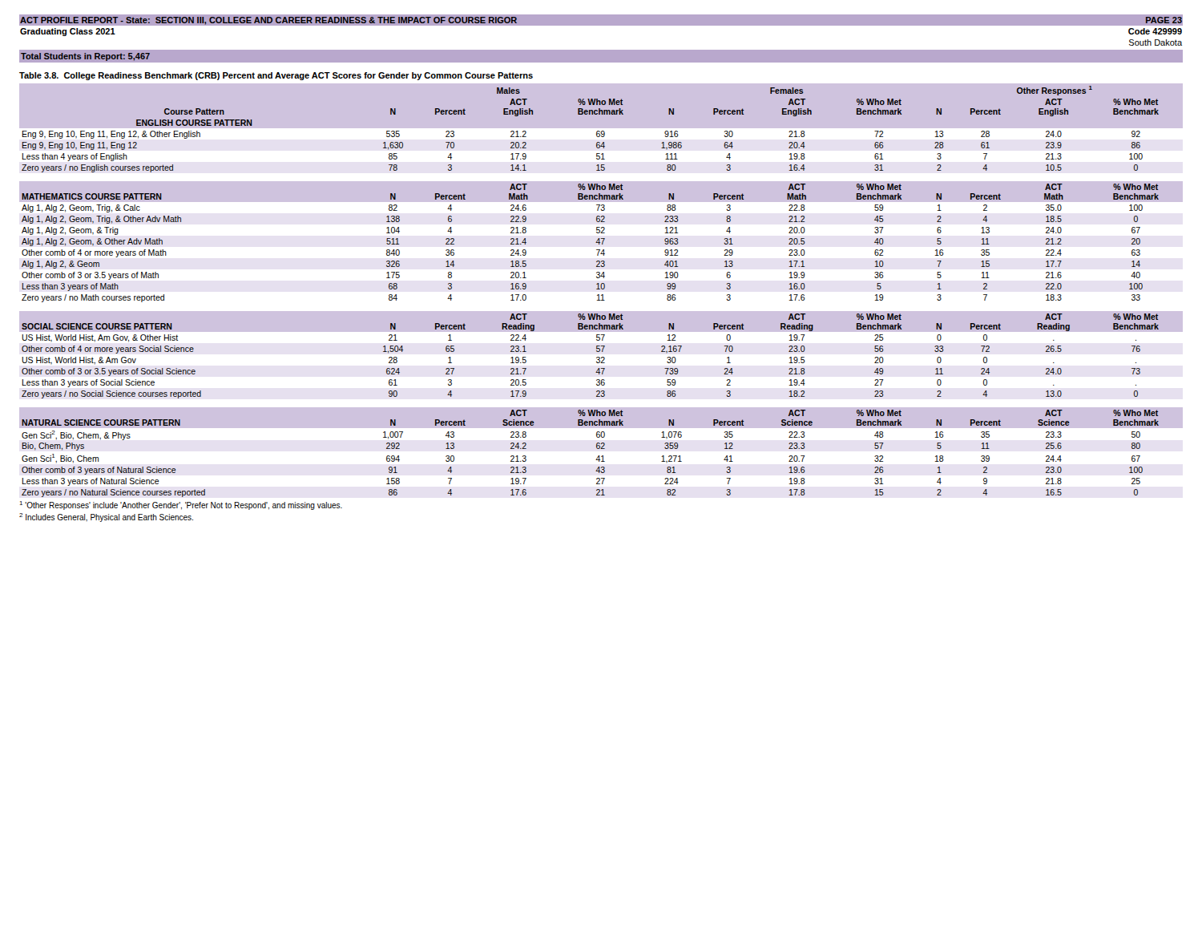| ACT PROFILE REPORT - State: SECTION III, COLLEGE AND CAREER READINESS & THE IMPACT OF COURSE RIGOR | PAGE 23 |
| Graduating Class 2021 | Code 429999 |
| | South Dakota |
Total Students in Report: 5,467
Table 3.8. College Readiness Benchmark (CRB) Percent and Average ACT Scores for Gender by Common Course Patterns
| Course Pattern | Males | Females | Other Responses 1 |
| --- | --- | --- | --- |
| N | Percent | ACT English | % Who Met Benchmark | N | Percent | ACT English | % Who Met Benchmark | N | Percent | ACT English | % Who Met Benchmark |
| ENGLISH COURSE PATTERN | |
| Eng 9, Eng 10, Eng 11, Eng 12, & Other English | 535 | 23 | 21.2 | 69 | 916 | 30 | 21.8 | 72 | 13 | 28 | 24.0 | 92 |
| Eng 9, Eng 10, Eng 11, Eng 12 | 1,630 | 70 | 20.2 | 64 | 1,986 | 64 | 20.4 | 66 | 28 | 61 | 23.9 | 86 |
| Less than 4 years of English | 85 | 4 | 17.9 | 51 | 111 | 4 | 19.8 | 61 | 3 | 7 | 21.3 | 100 |
| Zero years / no English courses reported | 78 | 3 | 14.1 | 15 | 80 | 3 | 16.4 | 31 | 2 | 4 | 10.5 | 0 |
| MATHEMATICS COURSE PATTERN | N | Percent | ACT Math | % Who Met Benchmark | N | Percent | ACT Math | % Who Met Benchmark | N | Percent | ACT Math | % Who Met Benchmark |
| Alg 1, Alg 2, Geom, Trig, & Calc | 82 | 4 | 24.6 | 73 | 88 | 3 | 22.8 | 59 | 1 | 2 | 35.0 | 100 |
| Alg 1, Alg 2, Geom, Trig, & Other Adv Math | 138 | 6 | 22.9 | 62 | 233 | 8 | 21.2 | 45 | 2 | 4 | 18.5 | 0 |
| Alg 1, Alg 2, Geom, & Trig | 104 | 4 | 21.8 | 52 | 121 | 4 | 20.0 | 37 | 6 | 13 | 24.0 | 67 |
| Alg 1, Alg 2, Geom, & Other Adv Math | 511 | 22 | 21.4 | 47 | 963 | 31 | 20.5 | 40 | 5 | 11 | 21.2 | 20 |
| Other comb of 4 or more years of Math | 840 | 36 | 24.9 | 74 | 912 | 29 | 23.0 | 62 | 16 | 35 | 22.4 | 63 |
| Alg 1, Alg 2, & Geom | 326 | 14 | 18.5 | 23 | 401 | 13 | 17.1 | 10 | 7 | 15 | 17.7 | 14 |
| Other comb of 3 or 3.5 years of Math | 175 | 8 | 20.1 | 34 | 190 | 6 | 19.9 | 36 | 5 | 11 | 21.6 | 40 |
| Less than 3 years of Math | 68 | 3 | 16.9 | 10 | 99 | 3 | 16.0 | 5 | 1 | 2 | 22.0 | 100 |
| Zero years / no Math courses reported | 84 | 4 | 17.0 | 11 | 86 | 3 | 17.6 | 19 | 3 | 7 | 18.3 | 33 |
| SOCIAL SCIENCE COURSE PATTERN | N | Percent | ACT Reading | % Who Met Benchmark | N | Percent | ACT Reading | % Who Met Benchmark | N | Percent | ACT Reading | % Who Met Benchmark |
| US Hist, World Hist, Am Gov, & Other Hist | 21 | 1 | 22.4 | 57 | 12 | 0 | 19.7 | 25 | 0 | 0 | . | . |
| Other comb of 4 or more years Social Science | 1,504 | 65 | 23.1 | 57 | 2,167 | 70 | 23.0 | 56 | 33 | 72 | 26.5 | 76 |
| US Hist, World Hist, & Am Gov | 28 | 1 | 19.5 | 32 | 30 | 1 | 19.5 | 20 | 0 | 0 | . | . |
| Other comb of 3 or 3.5 years of Social Science | 624 | 27 | 21.7 | 47 | 739 | 24 | 21.8 | 49 | 11 | 24 | 24.0 | 73 |
| Less than 3 years of Social Science | 61 | 3 | 20.5 | 36 | 59 | 2 | 19.4 | 27 | 0 | 0 | . | . |
| Zero years / no Social Science courses reported | 90 | 4 | 17.9 | 23 | 86 | 3 | 18.2 | 23 | 2 | 4 | 13.0 | 0 |
| NATURAL SCIENCE COURSE PATTERN | N | Percent | ACT Science | % Who Met Benchmark | N | Percent | ACT Science | % Who Met Benchmark | N | Percent | ACT Science | % Who Met Benchmark |
| Gen Sci 2 , Bio, Chem, & Phys | 1,007 | 43 | 23.8 | 60 | 1,076 | 35 | 22.3 | 48 | 16 | 35 | 23.3 | 50 |
| Bio, Chem, Phys | 292 | 13 | 24.2 | 62 | 359 | 12 | 23.3 | 57 | 5 | 11 | 25.6 | 80 |
| Gen Sci 1 , Bio, Chem | 694 | 30 | 21.3 | 41 | 1,271 | 41 | 20.7 | 32 | 18 | 39 | 24.4 | 67 |
| Other comb of 3 years of Natural Science | 91 | 4 | 21.3 | 43 | 81 | 3 | 19.6 | 26 | 1 | 2 | 23.0 | 100 |
| Less than 3 years of Natural Science | 158 | 7 | 19.7 | 27 | 224 | 7 | 19.8 | 31 | 4 | 9 | 21.8 | 25 |
| Zero years / no Natural Science courses reported | 86 | 4 | 17.6 | 21 | 82 | 3 | 17.8 | 15 | 2 | 4 | 16.5 | 0 |
1 'Other Responses' include 'Another Gender', 'Prefer Not to Respond', and missing values.
2 Includes General, Physical and Earth Sciences.